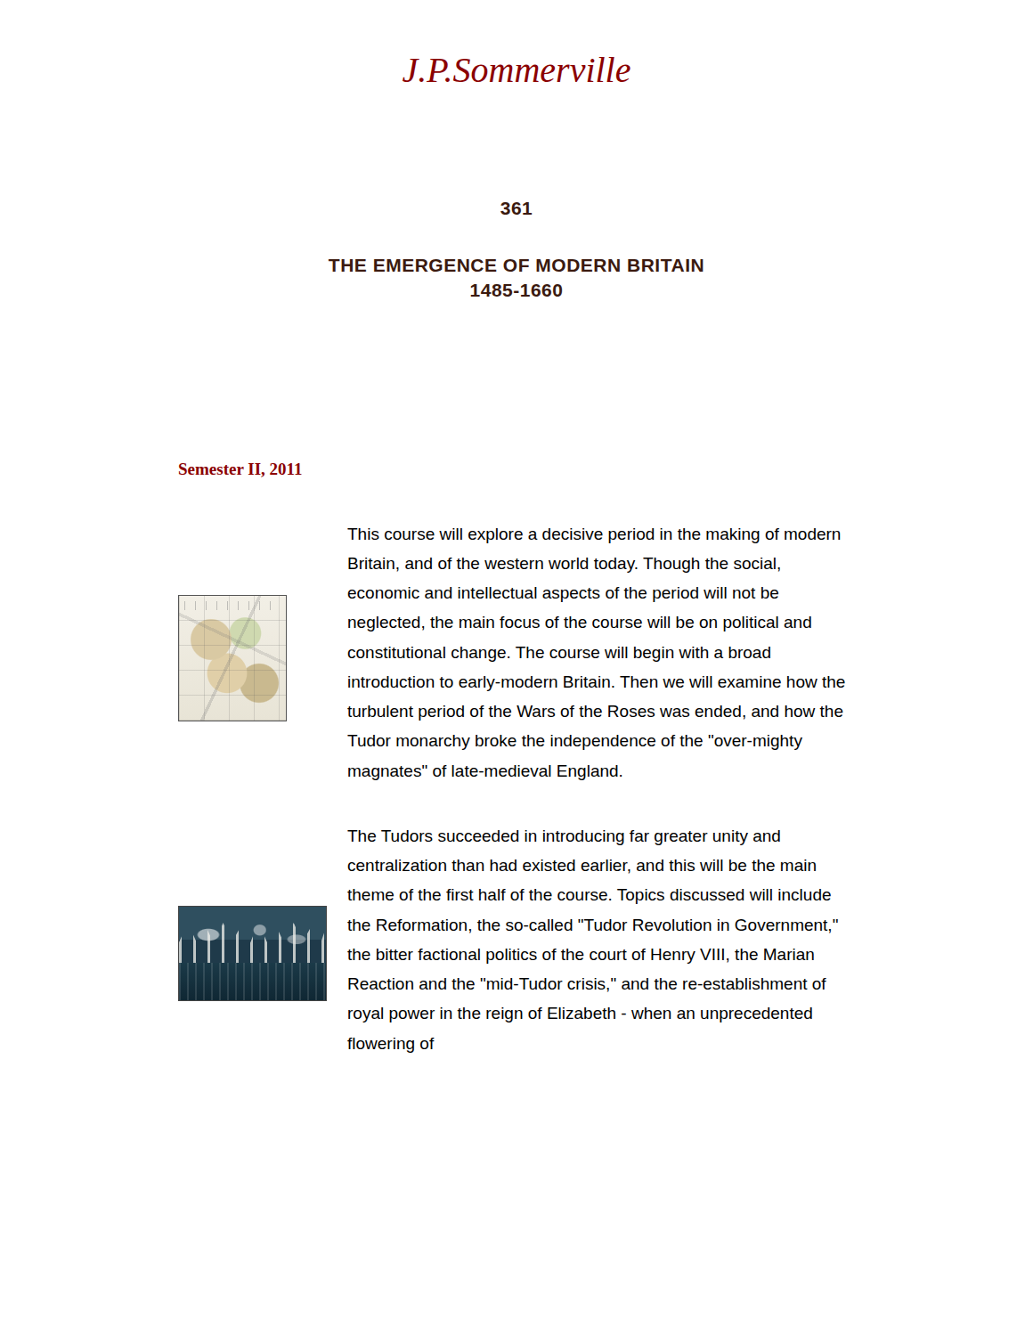J.P.Sommerville
361
THE EMERGENCE OF MODERN BRITAIN
1485-1660
Semester II, 2011
This course will explore a decisive period in the making of modern Britain, and of the western world today. Though the social, economic and intellectual aspects of the period will not be neglected, the main focus of the course will be on political and constitutional change. The course will begin with a broad introduction to early-modern Britain. Then we will examine how the turbulent period of the Wars of the Roses was ended, and how the Tudor monarchy broke the independence of the "over-mighty magnates" of late-medieval England.
The Tudors succeeded in introducing far greater unity and centralization than had existed earlier, and this will be the main theme of the first half of the course. Topics discussed will include the Reformation, the so-called "Tudor Revolution in Government," the bitter factional politics of the court of Henry VIII, the Marian Reaction and the "mid-Tudor crisis," and the re-establishment of royal power in the reign of Elizabeth - when an unprecedented flowering of